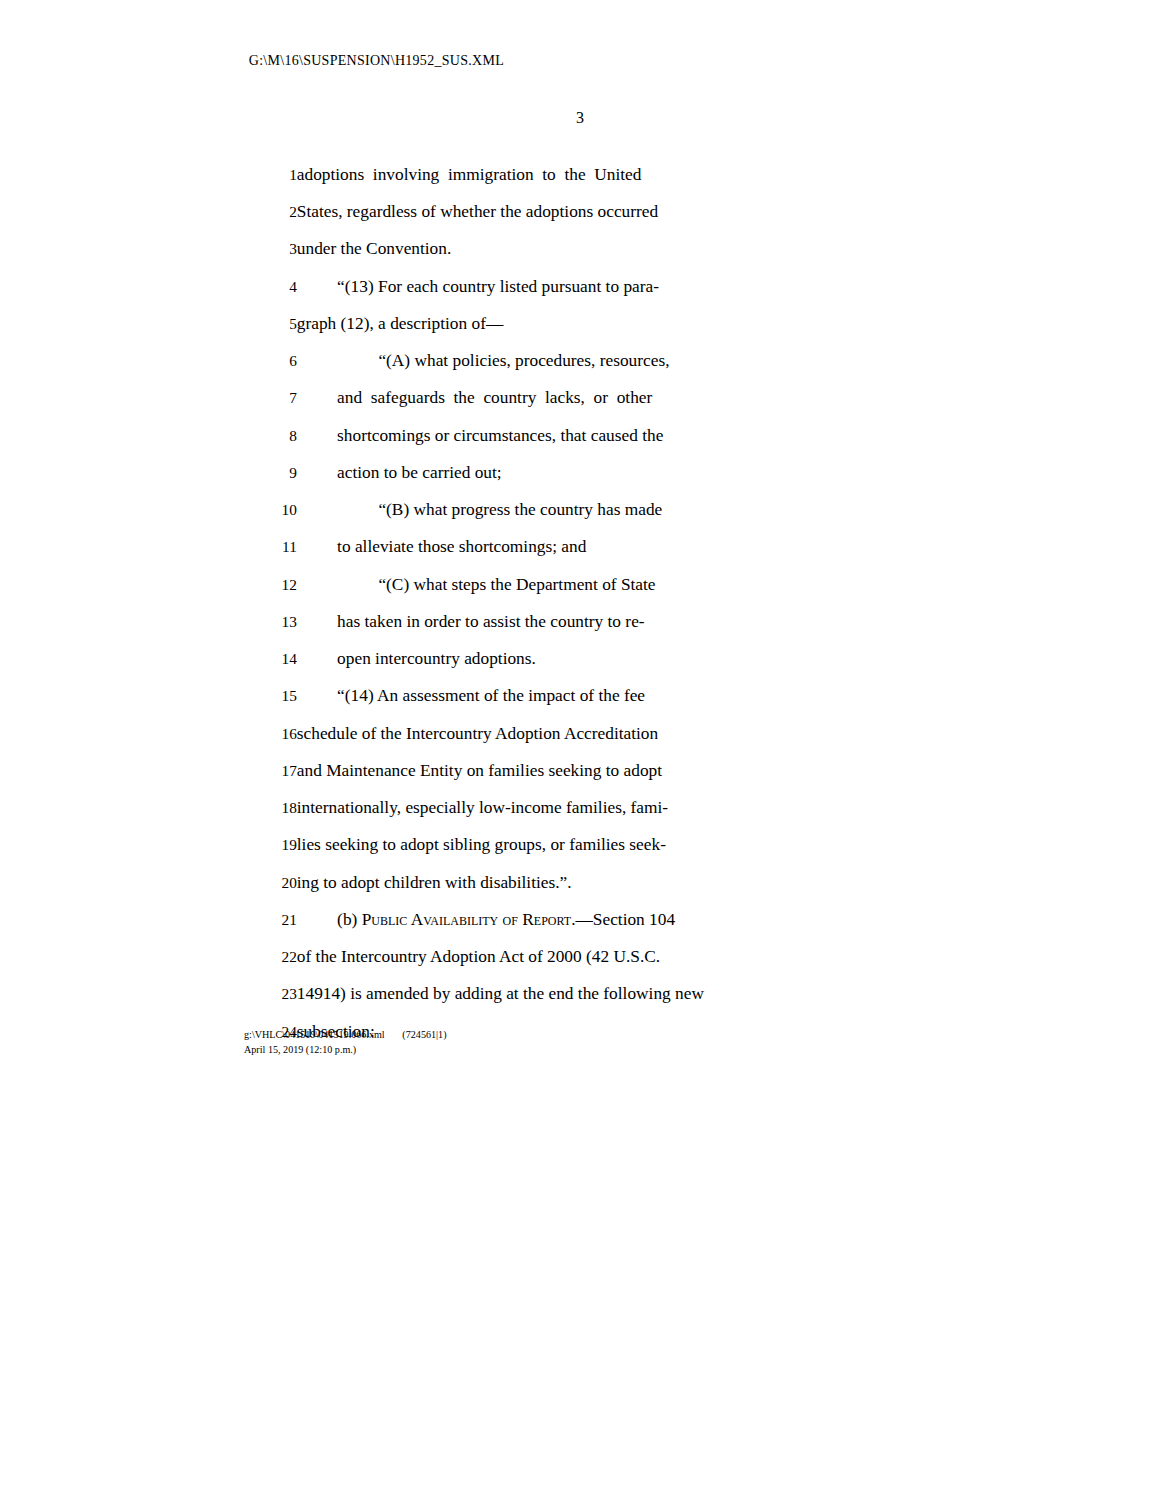G:\M\16\SUSPENSION\H1952_SUS.XML
3
| 1 | adoptions involving immigration to the United |
| 2 | States, regardless of whether the adoptions occurred |
| 3 | under the Convention. |
| 4 | “(13) For each country listed pursuant to para- |
| 5 | graph (12), a description of— |
| 6 | “(A) what policies, procedures, resources, |
| 7 | and safeguards the country lacks, or other |
| 8 | shortcomings or circumstances, that caused the |
| 9 | action to be carried out; |
| 10 | “(B) what progress the country has made |
| 11 | to alleviate those shortcomings; and |
| 12 | “(C) what steps the Department of State |
| 13 | has taken in order to assist the country to re- |
| 14 | open intercountry adoptions. |
| 15 | “(14) An assessment of the impact of the fee |
| 16 | schedule of the Intercountry Adoption Accreditation |
| 17 | and Maintenance Entity on families seeking to adopt |
| 18 | internationally, especially low-income families, fami- |
| 19 | lies seeking to adopt sibling groups, or families seek- |
| 20 | ing to adopt children with disabilities.”. |
| 21 | (b) Public Availability of Report. —Section 104 |
| 22 | of the Intercountry Adoption Act of 2000 (42 U.S.C. |
| 23 | 14914) is amended by adding at the end the following new |
| 24 | subsection: |
g:\VHLC\041519\041519.066.xml (724561|1)
April 15, 2019 (12:10 p.m.)